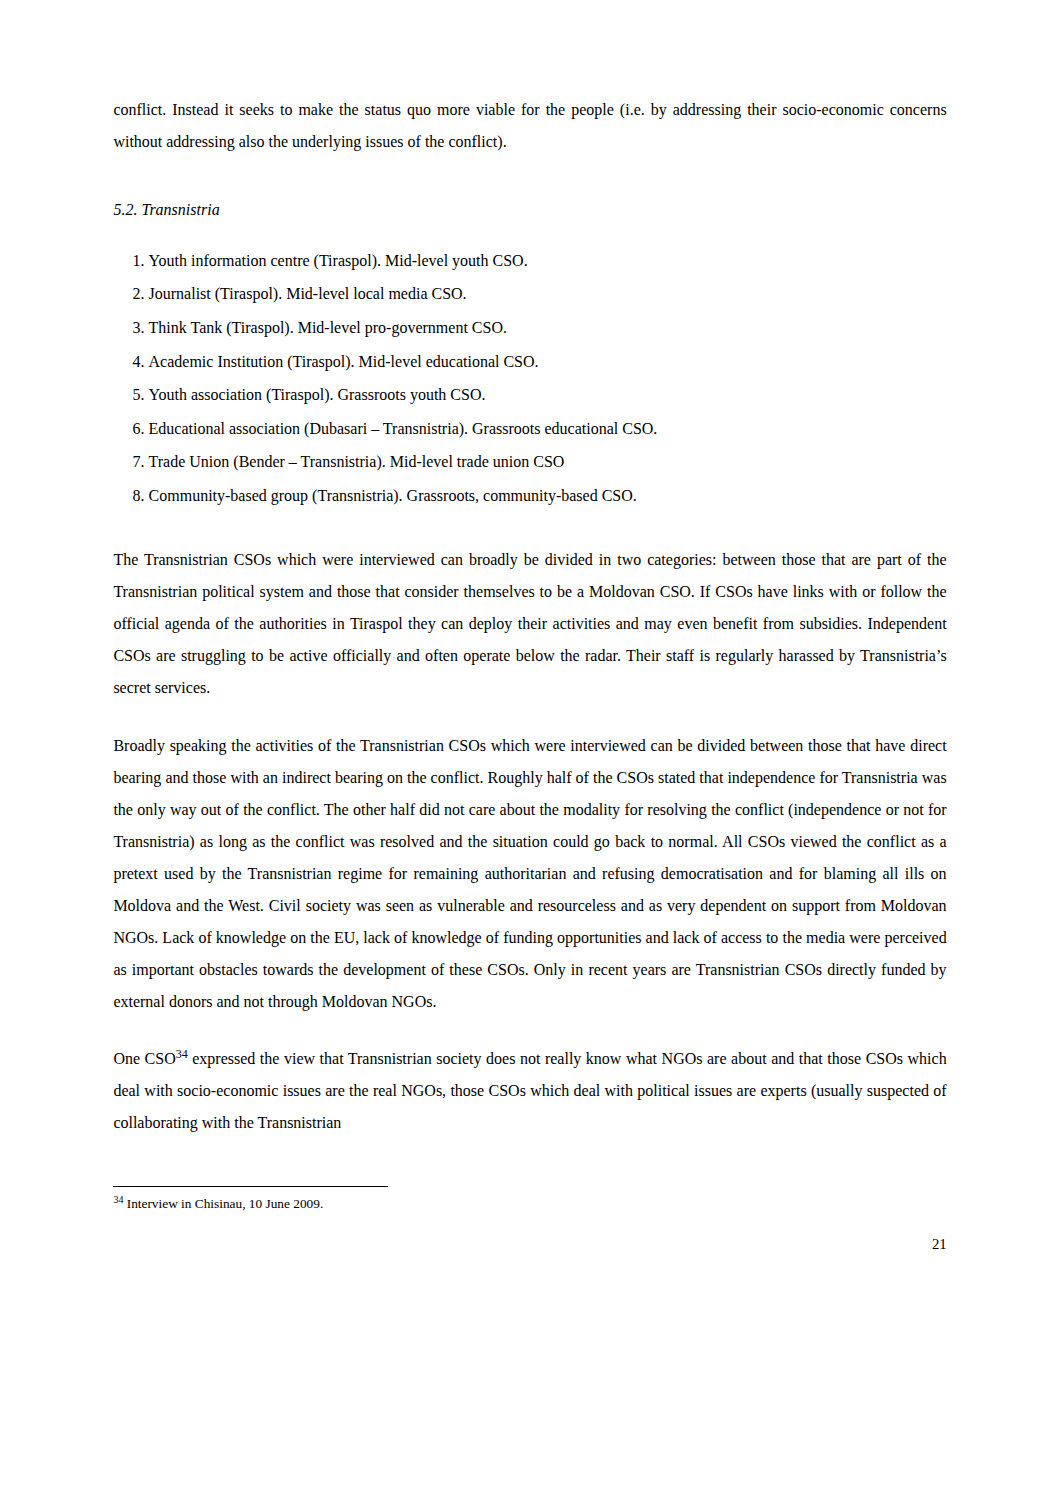conflict. Instead it seeks to make the status quo more viable for the people (i.e. by addressing their socio-economic concerns without addressing also the underlying issues of the conflict).
5.2. Transnistria
Youth information centre (Tiraspol). Mid-level youth CSO.
Journalist (Tiraspol). Mid-level local media CSO.
Think Tank (Tiraspol). Mid-level pro-government CSO.
Academic Institution (Tiraspol). Mid-level educational CSO.
Youth association (Tiraspol). Grassroots youth CSO.
Educational association (Dubasari – Transnistria). Grassroots educational CSO.
Trade Union (Bender – Transnistria). Mid-level trade union CSO
Community-based group (Transnistria). Grassroots, community-based CSO.
The Transnistrian CSOs which were interviewed can broadly be divided in two categories: between those that are part of the Transnistrian political system and those that consider themselves to be a Moldovan CSO. If CSOs have links with or follow the official agenda of the authorities in Tiraspol they can deploy their activities and may even benefit from subsidies. Independent CSOs are struggling to be active officially and often operate below the radar. Their staff is regularly harassed by Transnistria’s secret services.
Broadly speaking the activities of the Transnistrian CSOs which were interviewed can be divided between those that have direct bearing and those with an indirect bearing on the conflict. Roughly half of the CSOs stated that independence for Transnistria was the only way out of the conflict. The other half did not care about the modality for resolving the conflict (independence or not for Transnistria) as long as the conflict was resolved and the situation could go back to normal. All CSOs viewed the conflict as a pretext used by the Transnistrian regime for remaining authoritarian and refusing democratisation and for blaming all ills on Moldova and the West. Civil society was seen as vulnerable and resourceless and as very dependent on support from Moldovan NGOs. Lack of knowledge on the EU, lack of knowledge of funding opportunities and lack of access to the media were perceived as important obstacles towards the development of these CSOs. Only in recent years are Transnistrian CSOs directly funded by external donors and not through Moldovan NGOs.
One CSO34 expressed the view that Transnistrian society does not really know what NGOs are about and that those CSOs which deal with socio-economic issues are the real NGOs, those CSOs which deal with political issues are experts (usually suspected of collaborating with the Transnistrian
34 Interview in Chisinau, 10 June 2009.
21